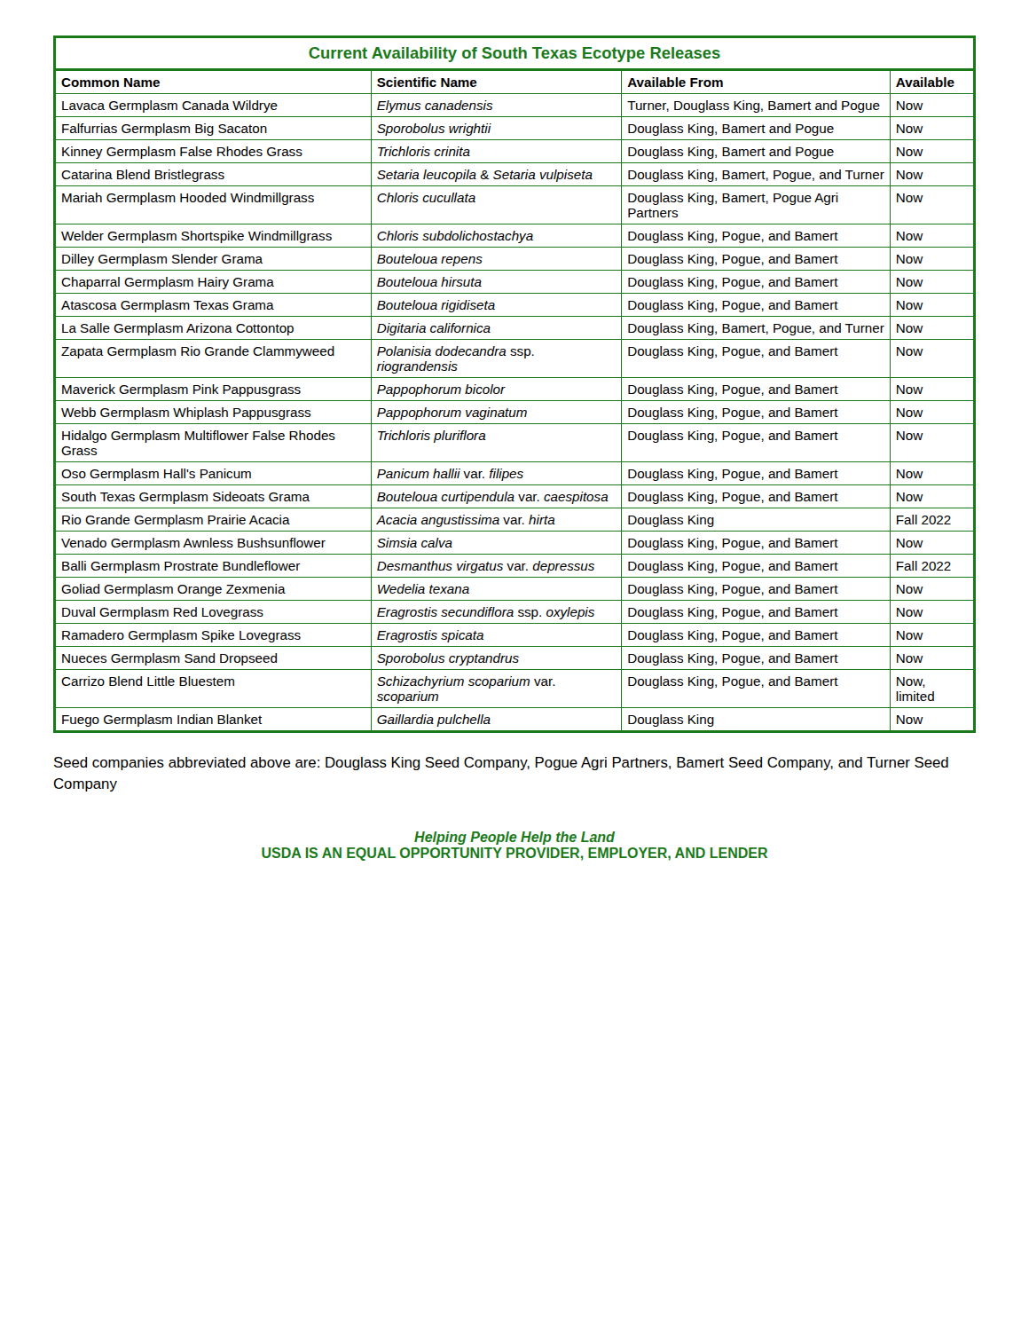Current Availability of South Texas Ecotype Releases
| Common Name | Scientific Name | Available From | Available |
| --- | --- | --- | --- |
| Lavaca Germplasm Canada Wildrye | Elymus canadensis | Turner, Douglass King, Bamert and Pogue | Now |
| Falfurrias Germplasm Big Sacaton | Sporobolus wrightii | Douglass King, Bamert and Pogue | Now |
| Kinney Germplasm False Rhodes Grass | Trichloris crinita | Douglass King, Bamert and Pogue | Now |
| Catarina Blend Bristlegrass | Setaria leucopila & Setaria vulpiseta | Douglass King, Bamert, Pogue, and Turner | Now |
| Mariah Germplasm Hooded Windmillgrass | Chloris cucullata | Douglass King, Bamert, Pogue Agri Partners | Now |
| Welder Germplasm Shortspike Windmillgrass | Chloris subdolichostachya | Douglass King, Pogue, and Bamert | Now |
| Dilley Germplasm Slender Grama | Bouteloua repens | Douglass King, Pogue, and Bamert | Now |
| Chaparral Germplasm Hairy Grama | Bouteloua hirsuta | Douglass King, Pogue, and Bamert | Now |
| Atascosa Germplasm Texas Grama | Bouteloua rigidiseta | Douglass King, Pogue, and Bamert | Now |
| La Salle Germplasm Arizona Cottontop | Digitaria californica | Douglass King, Bamert, Pogue, and Turner | Now |
| Zapata Germplasm Rio Grande Clammyweed | Polanisia dodecandra ssp. riograndensis | Douglass King, Pogue, and Bamert | Now |
| Maverick Germplasm Pink Pappusgrass | Pappophorum bicolor | Douglass King, Pogue, and Bamert | Now |
| Webb Germplasm Whiplash Pappusgrass | Pappophorum vaginatum | Douglass King, Pogue, and Bamert | Now |
| Hidalgo Germplasm Multiflower False Rhodes Grass | Trichloris pluriflora | Douglass King, Pogue, and Bamert | Now |
| Oso Germplasm Hall's Panicum | Panicum hallii var. filipes | Douglass King, Pogue, and Bamert | Now |
| South Texas Germplasm Sideoats Grama | Bouteloua curtipendula var. caespitosa | Douglass King, Pogue, and Bamert | Now |
| Rio Grande Germplasm Prairie Acacia | Acacia angustissima var. hirta | Douglass King | Fall 2022 |
| Venado Germplasm Awnless Bushsunflower | Simsia calva | Douglass King, Pogue, and Bamert | Now |
| Balli Germplasm Prostrate Bundleflower | Desmanthus virgatus var. depressus | Douglass King, Pogue, and Bamert | Fall 2022 |
| Goliad Germplasm Orange Zexmenia | Wedelia texana | Douglass King, Pogue, and Bamert | Now |
| Duval Germplasm Red Lovegrass | Eragrostis secundiflora ssp. oxylepis | Douglass King, Pogue, and Bamert | Now |
| Ramadero Germplasm Spike Lovegrass | Eragrostis spicata | Douglass King, Pogue, and Bamert | Now |
| Nueces Germplasm Sand Dropseed | Sporobolus cryptandrus | Douglass King, Pogue, and Bamert | Now |
| Carrizo Blend Little Bluestem | Schizachyrium scoparium var. scoparium | Douglass King, Pogue, and Bamert | Now, limited |
| Fuego Germplasm Indian Blanket | Gaillardia pulchella | Douglass King | Now |
Seed companies abbreviated above are: Douglass King Seed Company, Pogue Agri Partners, Bamert Seed Company, and Turner Seed Company
Helping People Help the Land
USDA IS AN EQUAL OPPORTUNITY PROVIDER, EMPLOYER, AND LENDER